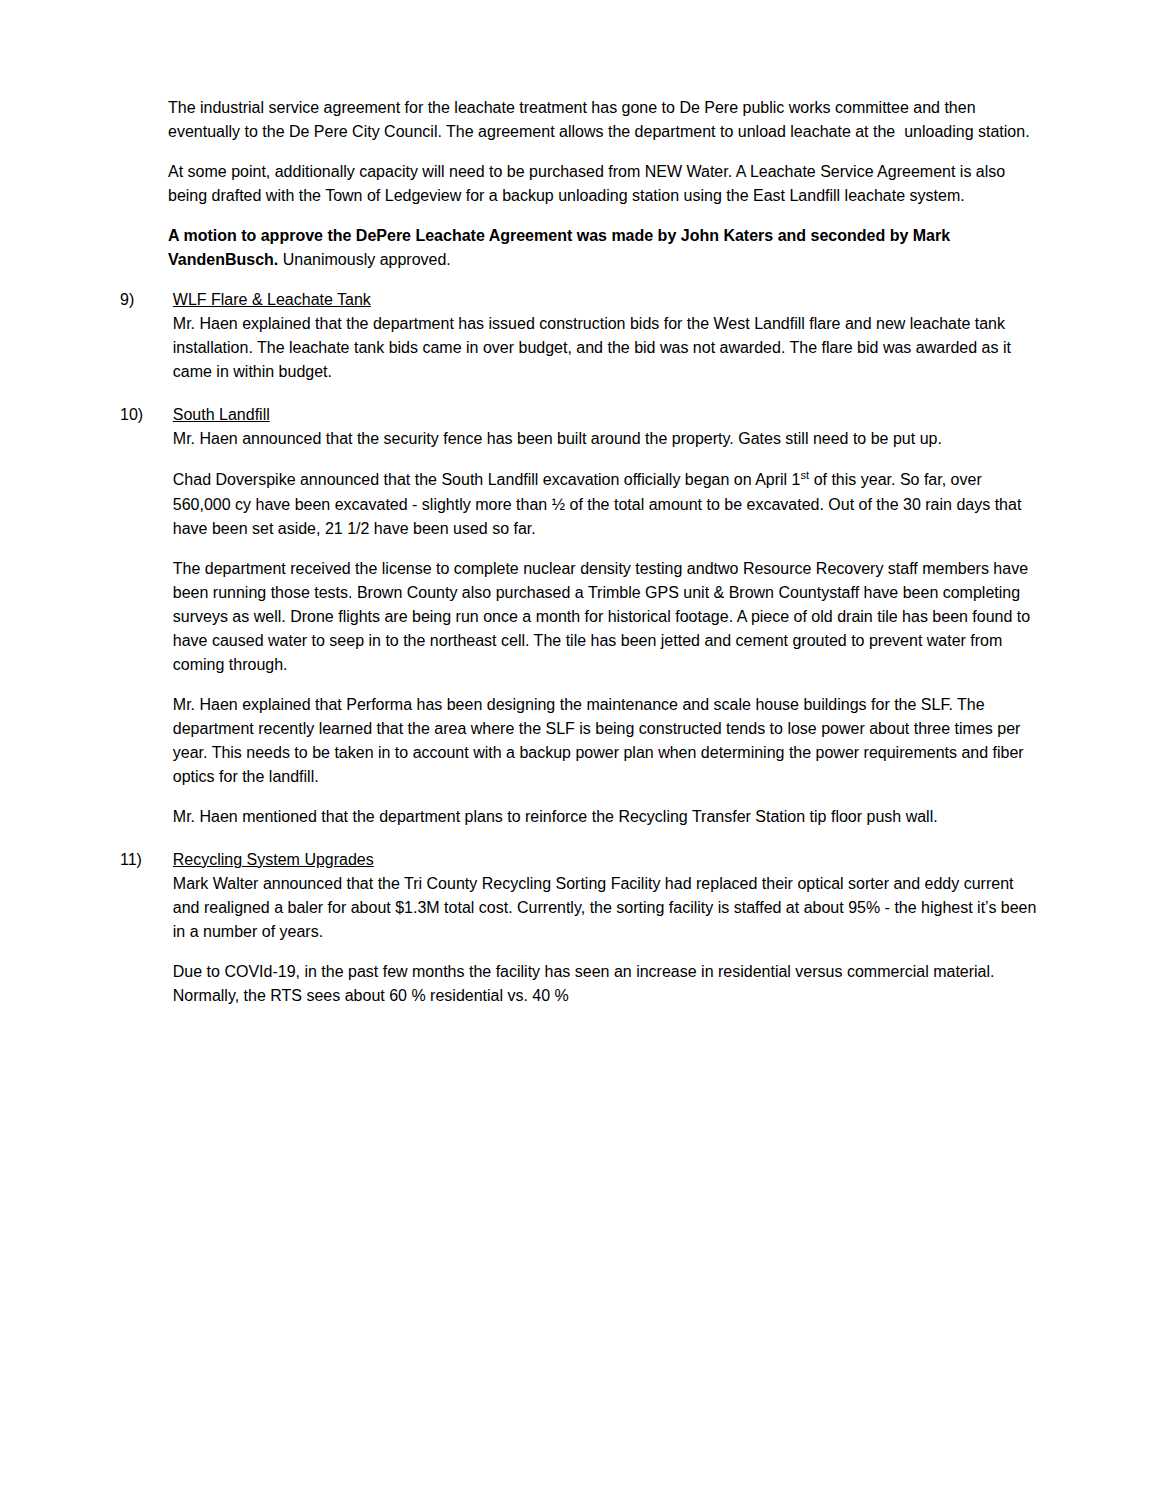The industrial service agreement for the leachate treatment has gone to De Pere public works committee and then eventually to the De Pere City Council. The agreement allows the department to unload leachate at the unloading station.
At some point, additionally capacity will need to be purchased from NEW Water. A Leachate Service Agreement is also being drafted with the Town of Ledgeview for a backup unloading station using the East Landfill leachate system.
A motion to approve the DePere Leachate Agreement was made by John Katers and seconded by Mark VandenBusch. Unanimously approved.
9) WLF Flare & Leachate Tank
Mr. Haen explained that the department has issued construction bids for the West Landfill flare and new leachate tank installation. The leachate tank bids came in over budget, and the bid was not awarded. The flare bid was awarded as it came in within budget.
10) South Landfill
Mr. Haen announced that the security fence has been built around the property. Gates still need to be put up.
Chad Doverspike announced that the South Landfill excavation officially began on April 1st of this year. So far, over 560,000 cy have been excavated - slightly more than ½ of the total amount to be excavated. Out of the 30 rain days that have been set aside, 21 1/2 have been used so far.
The department received the license to complete nuclear density testing andtwo Resource Recovery staff members have been running those tests. Brown County also purchased a Trimble GPS unit & Brown Countystaff have been completing surveys as well. Drone flights are being run once a month for historical footage. A piece of old drain tile has been found to have caused water to seep in to the northeast cell. The tile has been jetted and cement grouted to prevent water from coming through.
Mr. Haen explained that Performa has been designing the maintenance and scale house buildings for the SLF. The department recently learned that the area where the SLF is being constructed tends to lose power about three times per year. This needs to be taken in to account with a backup power plan when determining the power requirements and fiber optics for the landfill.
Mr. Haen mentioned that the department plans to reinforce the Recycling Transfer Station tip floor push wall.
11) Recycling System Upgrades
Mark Walter announced that the Tri County Recycling Sorting Facility had replaced their optical sorter and eddy current and realigned a baler for about $1.3M total cost. Currently, the sorting facility is staffed at about 95% - the highest it’s been in a number of years.
Due to COVId-19, in the past few months the facility has seen an increase in residential versus commercial material. Normally, the RTS sees about 60 % residential vs. 40 %